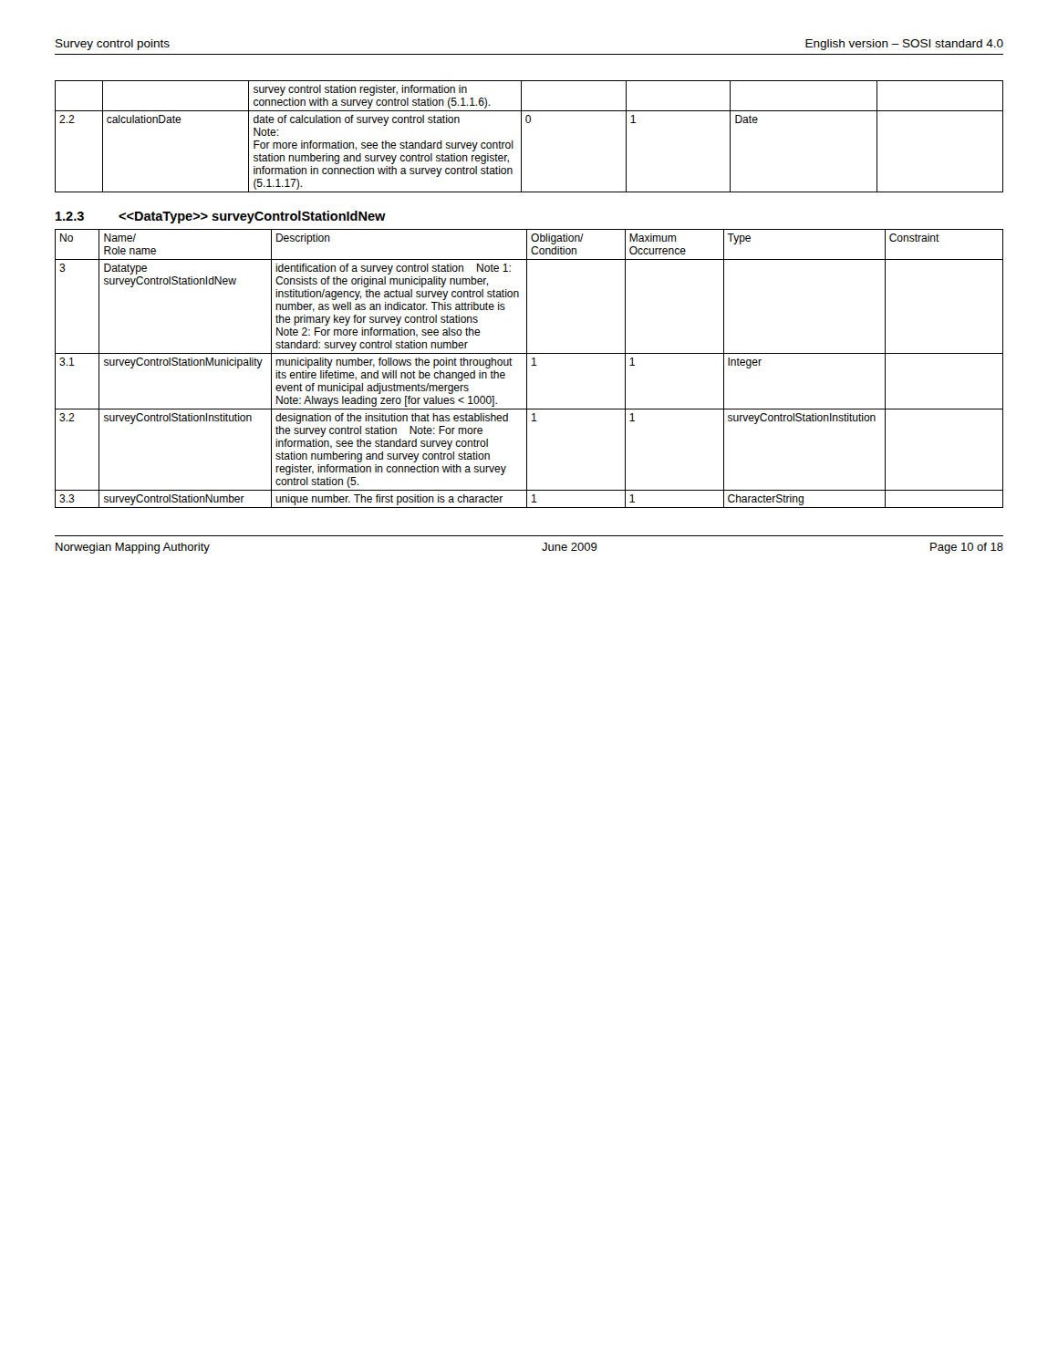Survey control points
English version – SOSI standard 4.0
| | | survey control station register, information in connection with a survey control station (5.1.1.6). | | | | |
| 2.2 | calculationDate | date of calculation of survey control station Note: For more information, see the standard survey control station numbering and survey control station register, information in connection with a survey control station (5.1.1.17). | 0 | 1 | Date | |
1.2.3<<DataType>> surveyControlStationIdNew
| No | Name/ Role name | Description | Obligation/ Condition | Maximum Occurrence | Type | Constraint |
| --- | --- | --- | --- | --- | --- | --- |
| 3 | Datatype surveyControlStationIdNew | identification of a survey control station Note 1: Consists of the original municipality number, institution/agency, the actual survey control station number, as well as an indicator. This attribute is the primary key for survey control stations Note 2: For more information, see also the standard: survey control station number | | | | |
| 3.1 | surveyControlStationMunicipality | municipality number, follows the point throughout its entire lifetime, and will not be changed in the event of municipal adjustments/mergers Note: Always leading zero [for values < 1000]. | 1 | 1 | Integer | |
| 3.2 | surveyControlStationInstitution | designation of the insitution that has established the survey control station Note: For more information, see the standard survey control station numbering and survey control station register, information in connection with a survey control station (5. | 1 | 1 | surveyControlStationInstitution | |
| 3.3 | surveyControlStationNumber | unique number. The first position is a character | 1 | 1 | CharacterString | |
Norwegian Mapping Authority
June 2009
Page 10 of 18